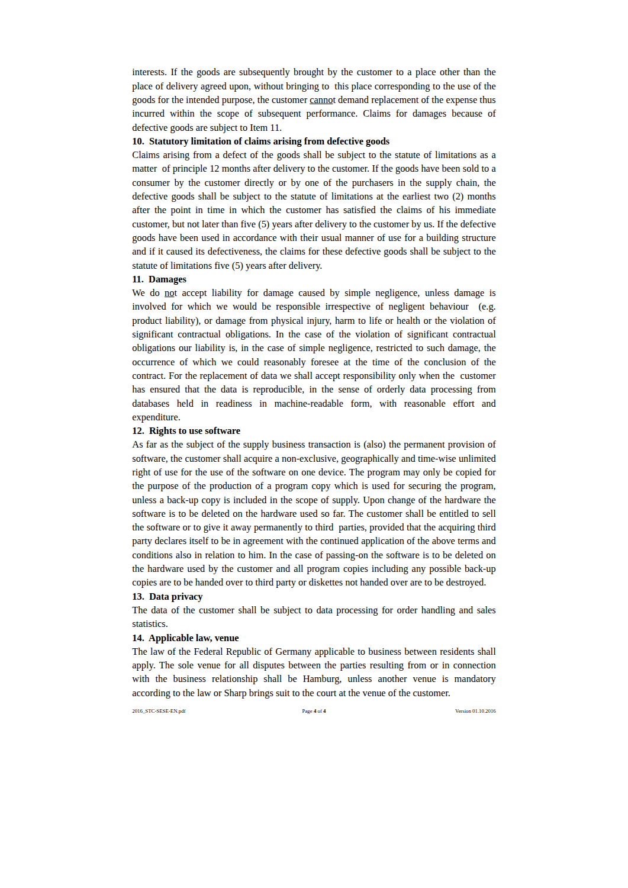interests. If the goods are subsequently brought by the customer to a place other than the place of delivery agreed upon, without bringing to this place corresponding to the use of the goods for the intended purpose, the customer cannot demand replacement of the expense thus incurred within the scope of subsequent performance. Claims for damages because of defective goods are subject to Item 11.
10. Statutory limitation of claims arising from defective goods
Claims arising from a defect of the goods shall be subject to the statute of limitations as a matter of principle 12 months after delivery to the customer. If the goods have been sold to a consumer by the customer directly or by one of the purchasers in the supply chain, the defective goods shall be subject to the statute of limitations at the earliest two (2) months after the point in time in which the customer has satisfied the claims of his immediate customer, but not later than five (5) years after delivery to the customer by us. If the defective goods have been used in accordance with their usual manner of use for a building structure and if it caused its defectiveness, the claims for these defective goods shall be subject to the statute of limitations five (5) years after delivery.
11. Damages
We do not accept liability for damage caused by simple negligence, unless damage is involved for which we would be responsible irrespective of negligent behaviour (e.g. product liability), or damage from physical injury, harm to life or health or the violation of significant contractual obligations. In the case of the violation of significant contractual obligations our liability is, in the case of simple negligence, restricted to such damage, the occurrence of which we could reasonably foresee at the time of the conclusion of the contract. For the replacement of data we shall accept responsibility only when the customer has ensured that the data is reproducible, in the sense of orderly data processing from databases held in readiness in machine-readable form, with reasonable effort and expenditure.
12. Rights to use software
As far as the subject of the supply business transaction is (also) the permanent provision of software, the customer shall acquire a non-exclusive, geographically and time-wise unlimited right of use for the use of the software on one device. The program may only be copied for the purpose of the production of a program copy which is used for securing the program, unless a back-up copy is included in the scope of supply. Upon change of the hardware the software is to be deleted on the hardware used so far. The customer shall be entitled to sell the software or to give it away permanently to third parties, provided that the acquiring third party declares itself to be in agreement with the continued application of the above terms and conditions also in relation to him. In the case of passing-on the software is to be deleted on the hardware used by the customer and all program copies including any possible back-up copies are to be handed over to third party or diskettes not handed over are to be destroyed.
13. Data privacy
The data of the customer shall be subject to data processing for order handling and sales statistics.
14. Applicable law, venue
The law of the Federal Republic of Germany applicable to business between residents shall apply. The sole venue for all disputes between the parties resulting from or in connection with the business relationship shall be Hamburg, unless another venue is mandatory according to the law or Sharp brings suit to the court at the venue of the customer.
2016_STC-SESE-EN.pdf
Page 4 of 4
Version 01.10.2016